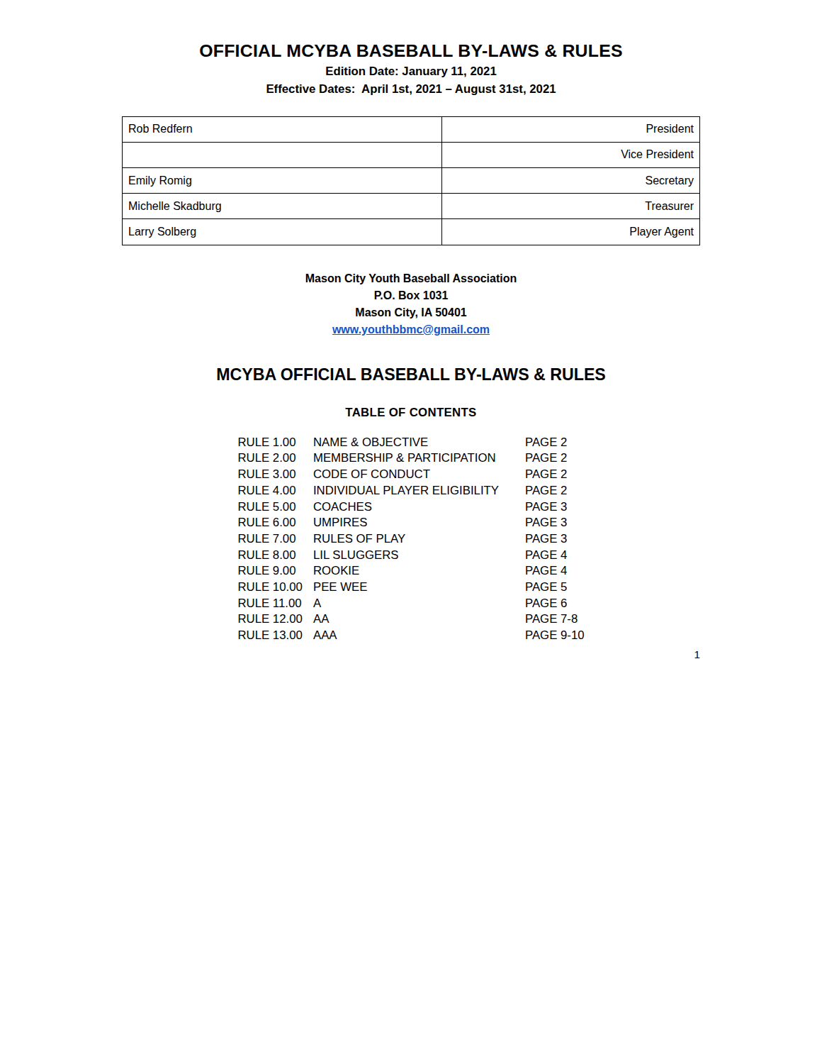OFFICIAL MCYBA BASEBALL BY-LAWS & RULES
Edition Date: January 11, 2021
Effective Dates: April 1st, 2021 – August 31st, 2021
| Rob Redfern | President |
| | Vice President |
| Emily Romig | Secretary |
| Michelle Skadburg | Treasurer |
| Larry Solberg | Player Agent |
Mason City Youth Baseball Association
P.O. Box 1031
Mason City, IA 50401
www.youthbbmc@gmail.com
MCYBA OFFICIAL BASEBALL BY-LAWS & RULES
TABLE OF CONTENTS
| RULE 1.00 | NAME & OBJECTIVE | PAGE 2 |
| RULE 2.00 | MEMBERSHIP & PARTICIPATION | PAGE 2 |
| RULE 3.00 | CODE OF CONDUCT | PAGE 2 |
| RULE 4.00 | INDIVIDUAL PLAYER ELIGIBILITY | PAGE 2 |
| RULE 5.00 | COACHES | PAGE 3 |
| RULE 6.00 | UMPIRES | PAGE 3 |
| RULE 7.00 | RULES OF PLAY | PAGE 3 |
| RULE 8.00 | LIL SLUGGERS | PAGE 4 |
| RULE 9.00 | ROOKIE | PAGE 4 |
| RULE 10.00 | PEE WEE | PAGE 5 |
| RULE 11.00 | A | PAGE 6 |
| RULE 12.00 | AA | PAGE 7-8 |
| RULE 13.00 | AAA | PAGE 9-10 |
1